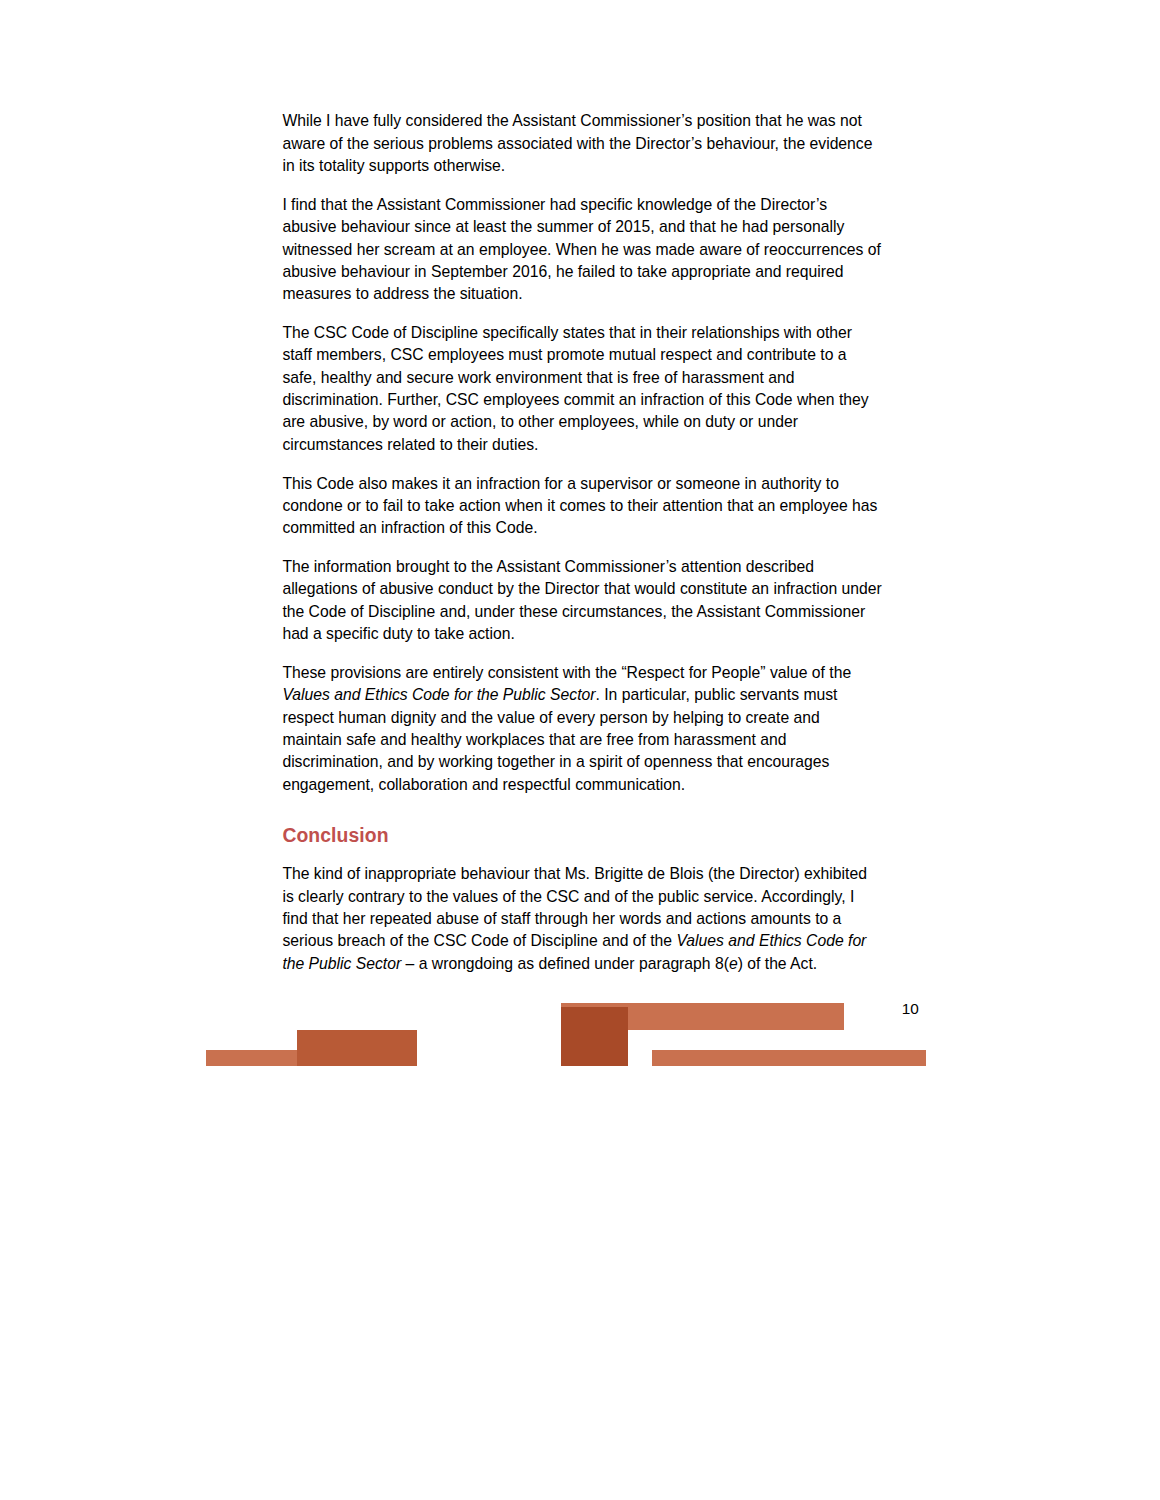While I have fully considered the Assistant Commissioner’s position that he was not aware of the serious problems associated with the Director’s behaviour, the evidence in its totality supports otherwise.
I find that the Assistant Commissioner had specific knowledge of the Director’s abusive behaviour since at least the summer of 2015, and that he had personally witnessed her scream at an employee. When he was made aware of reoccurrences of abusive behaviour in September 2016, he failed to take appropriate and required measures to address the situation.
The CSC Code of Discipline specifically states that in their relationships with other staff members, CSC employees must promote mutual respect and contribute to a safe, healthy and secure work environment that is free of harassment and discrimination. Further, CSC employees commit an infraction of this Code when they are abusive, by word or action, to other employees, while on duty or under circumstances related to their duties.
This Code also makes it an infraction for a supervisor or someone in authority to condone or to fail to take action when it comes to their attention that an employee has committed an infraction of this Code.
The information brought to the Assistant Commissioner’s attention described allegations of abusive conduct by the Director that would constitute an infraction under the Code of Discipline and, under these circumstances, the Assistant Commissioner had a specific duty to take action.
These provisions are entirely consistent with the “Respect for People” value of the Values and Ethics Code for the Public Sector. In particular, public servants must respect human dignity and the value of every person by helping to create and maintain safe and healthy workplaces that are free from harassment and discrimination, and by working together in a spirit of openness that encourages engagement, collaboration and respectful communication.
Conclusion
The kind of inappropriate behaviour that Ms. Brigitte de Blois (the Director) exhibited is clearly contrary to the values of the CSC and of the public service. Accordingly, I find that her repeated abuse of staff through her words and actions amounts to a serious breach of the CSC Code of Discipline and of the Values and Ethics Code for the Public Sector – a wrongdoing as defined under paragraph 8(e) of the Act.
10